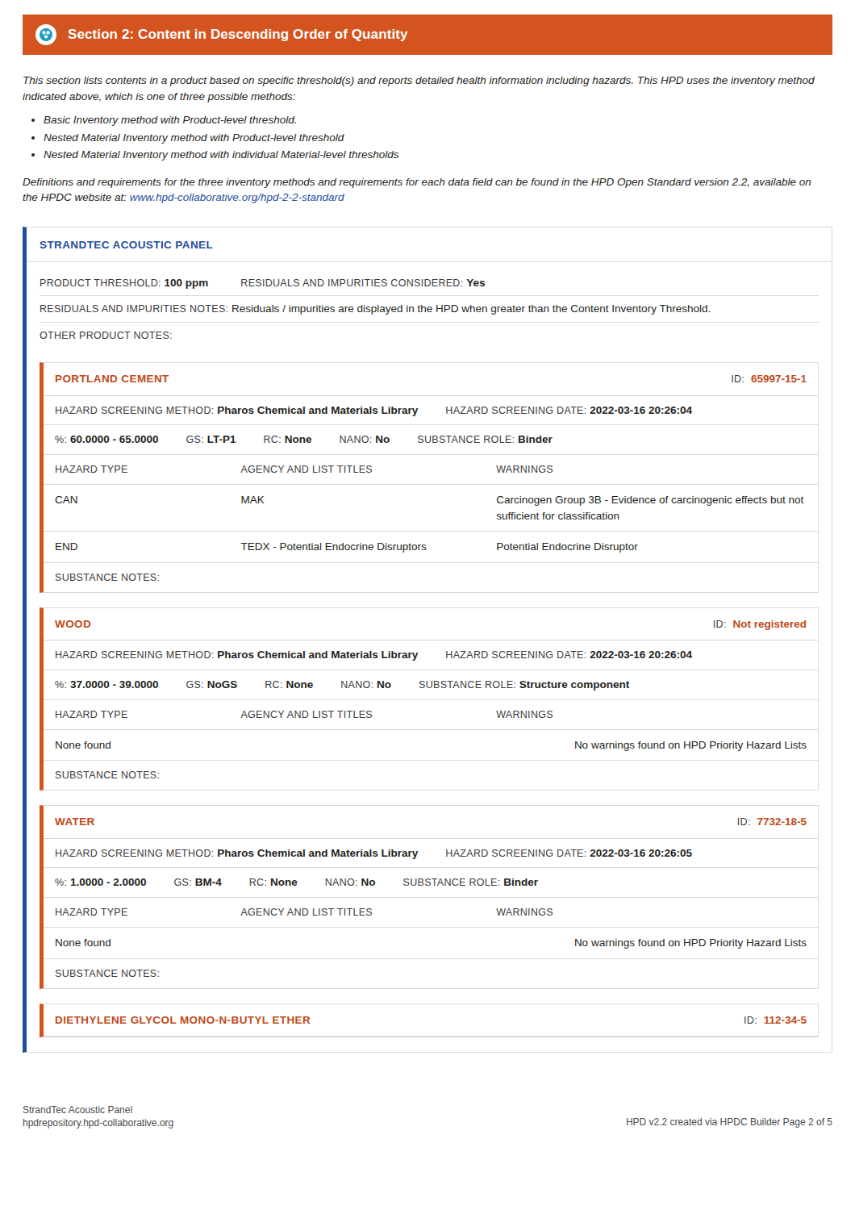Section 2: Content in Descending Order of Quantity
This section lists contents in a product based on specific threshold(s) and reports detailed health information including hazards. This HPD uses the inventory method indicated above, which is one of three possible methods:
Basic Inventory method with Product-level threshold.
Nested Material Inventory method with Product-level threshold
Nested Material Inventory method with individual Material-level thresholds
Definitions and requirements for the three inventory methods and requirements for each data field can be found in the HPD Open Standard version 2.2, available on the HPDC website at: www.hpd-collaborative.org/hpd-2-2-standard
STRANDTEC ACOUSTIC PANEL
PRODUCT THRESHOLD: 100 ppm
RESIDUALS AND IMPURITIES CONSIDERED: Yes
RESIDUALS AND IMPURITIES NOTES: Residuals / impurities are displayed in the HPD when greater than the Content Inventory Threshold.
OTHER PRODUCT NOTES:
PORTLAND CEMENT
ID: 65997-15-1
HAZARD SCREENING METHOD: Pharos Chemical and Materials Library
HAZARD SCREENING DATE: 2022-03-16 20:26:04
%: 60.0000 - 65.0000
GS: LT-P1
RC: None
NANO: No
SUBSTANCE ROLE: Binder
| HAZARD TYPE | AGENCY AND LIST TITLES | WARNINGS |
| --- | --- | --- |
| CAN | MAK | Carcinogen Group 3B - Evidence of carcinogenic effects but not sufficient for classification |
| END | TEDX - Potential Endocrine Disruptors | Potential Endocrine Disruptor |
SUBSTANCE NOTES:
WOOD
ID: Not registered
HAZARD SCREENING METHOD: Pharos Chemical and Materials Library
HAZARD SCREENING DATE: 2022-03-16 20:26:04
%: 37.0000 - 39.0000
GS: NoGS
RC: None
NANO: No
SUBSTANCE ROLE: Structure component
| HAZARD TYPE | AGENCY AND LIST TITLES | WARNINGS |
| --- | --- | --- |
| None found | | No warnings found on HPD Priority Hazard Lists |
SUBSTANCE NOTES:
WATER
ID: 7732-18-5
HAZARD SCREENING METHOD: Pharos Chemical and Materials Library
HAZARD SCREENING DATE: 2022-03-16 20:26:05
%: 1.0000 - 2.0000
GS: BM-4
RC: None
NANO: No
SUBSTANCE ROLE: Binder
| HAZARD TYPE | AGENCY AND LIST TITLES | WARNINGS |
| --- | --- | --- |
| None found | | No warnings found on HPD Priority Hazard Lists |
SUBSTANCE NOTES:
DIETHYLENE GLYCOL MONO-N-BUTYL ETHER
ID: 112-34-5
StrandTec Acoustic Panel
hpdrepository.hpd-collaborative.org
HPD v2.2 created via HPDC Builder Page 2 of 5